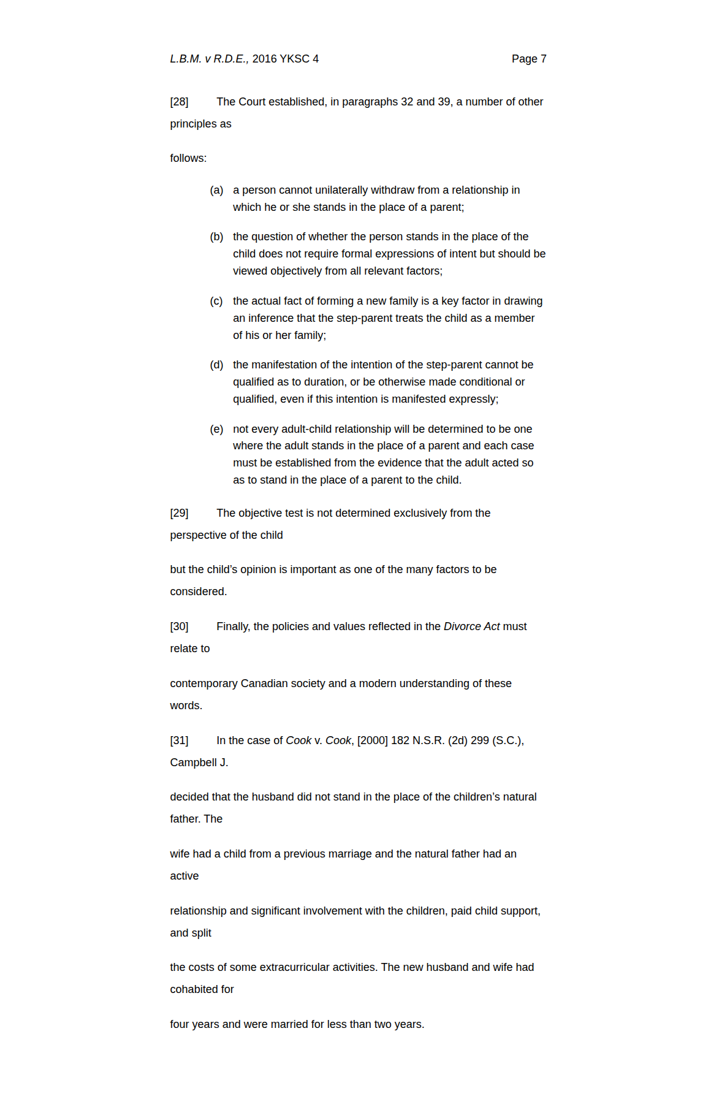L.B.M. v R.D.E., 2016 YKSC 4
Page 7
[28] The Court established, in paragraphs 32 and 39, a number of other principles as
follows:
(a) a person cannot unilaterally withdraw from a relationship in which he or she stands in the place of a parent;
(b) the question of whether the person stands in the place of the child does not require formal expressions of intent but should be viewed objectively from all relevant factors;
(c) the actual fact of forming a new family is a key factor in drawing an inference that the step-parent treats the child as a member of his or her family;
(d) the manifestation of the intention of the step-parent cannot be qualified as to duration, or be otherwise made conditional or qualified, even if this intention is manifested expressly;
(e) not every adult-child relationship will be determined to be one where the adult stands in the place of a parent and each case must be established from the evidence that the adult acted so as to stand in the place of a parent to the child.
[29] The objective test is not determined exclusively from the perspective of the child
but the child’s opinion is important as one of the many factors to be considered.
[30] Finally, the policies and values reflected in the Divorce Act must relate to
contemporary Canadian society and a modern understanding of these words.
[31] In the case of Cook v. Cook, [2000] 182 N.S.R. (2d) 299 (S.C.), Campbell J.
decided that the husband did not stand in the place of the children’s natural father. The
wife had a child from a previous marriage and the natural father had an active
relationship and significant involvement with the children, paid child support, and split
the costs of some extracurricular activities. The new husband and wife had cohabited for
four years and were married for less than two years.